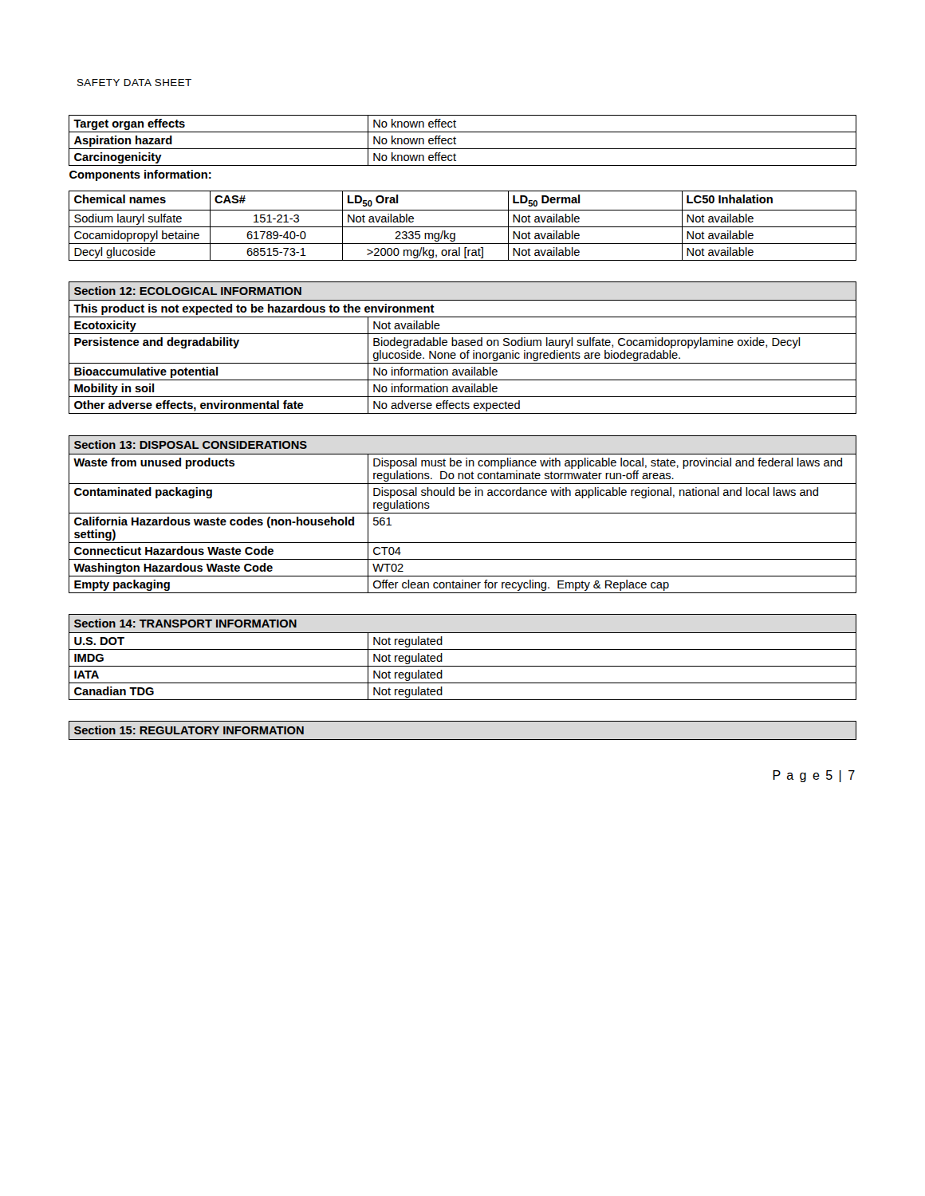SAFETY DATA SHEET
| Target organ effects | No known effect |
| Aspiration hazard | No known effect |
| Carcinogenicity | No known effect |
Components information:
| Chemical names | CAS# | LD 50 Oral | LD 50 Dermal | LC50 Inhalation |
| Sodium lauryl sulfate | 151-21-3 | Not available | Not available | Not available |
| Cocamidopropyl betaine | 61789-40-0 | 2335 mg/kg | Not available | Not available |
| Decyl glucoside | 68515-73-1 | >2000 mg/kg, oral [rat] | Not available | Not available |
| Section 12: ECOLOGICAL INFORMATION |
| This product is not expected to be hazardous to the environment |
| Ecotoxicity | Not available |
| Persistence and degradability | Biodegradable based on Sodium lauryl sulfate, Cocamidopropylamine oxide, Decyl glucoside. None of inorganic ingredients are biodegradable. |
| Bioaccumulative potential | No information available |
| Mobility in soil | No information available |
| Other adverse effects, environmental fate | No adverse effects expected |
| Section 13: DISPOSAL CONSIDERATIONS |
| Waste from unused products | Disposal must be in compliance with applicable local, state, provincial and federal laws and regulations. Do not contaminate stormwater run-off areas. |
| Contaminated packaging | Disposal should be in accordance with applicable regional, national and local laws and regulations |
| California Hazardous waste codes (non-household setting) | 561 |
| Connecticut Hazardous Waste Code | CT04 |
| Washington Hazardous Waste Code | WT02 |
| Empty packaging | Offer clean container for recycling. Empty & Replace cap |
| Section 14: TRANSPORT INFORMATION |
| U.S. DOT | Not regulated |
| IMDG | Not regulated |
| IATA | Not regulated |
| Canadian TDG | Not regulated |
| Section 15: REGULATORY INFORMATION |
P a g e 5 | 7